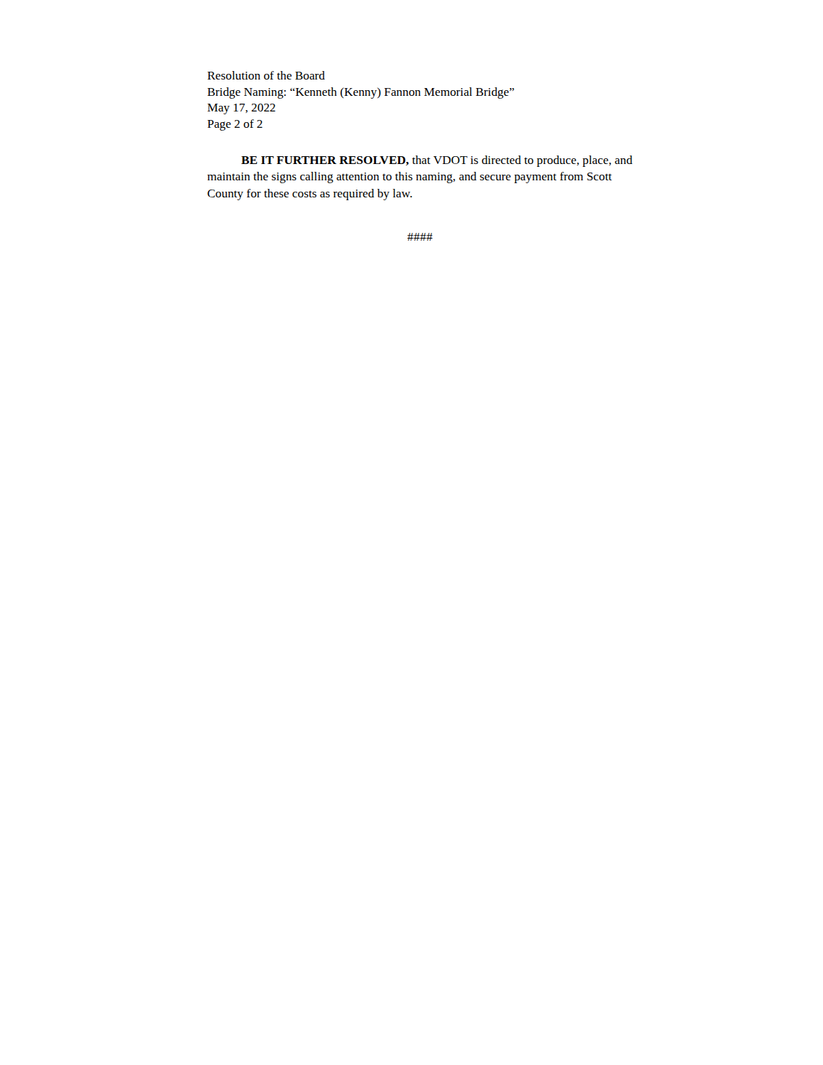Resolution of the Board
Bridge Naming: “Kenneth (Kenny) Fannon Memorial Bridge”
May 17, 2022
Page 2 of 2
BE IT FURTHER RESOLVED, that VDOT is directed to produce, place, and maintain the signs calling attention to this naming, and secure payment from Scott County for these costs as required by law.
####